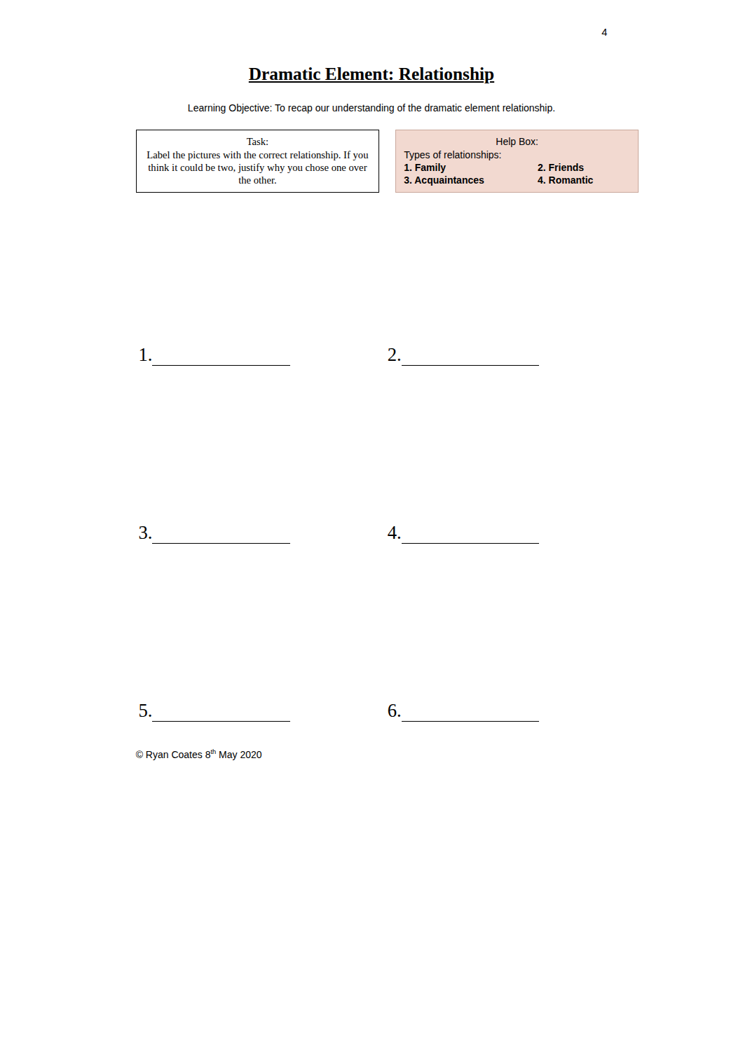4
Dramatic Element: Relationship
Learning Objective: To recap our understanding of the dramatic element relationship.
Task: Label the pictures with the correct relationship. If you think it could be two, justify why you chose one over the other.
Help Box: Types of relationships:
| 1. Family | 2. Friends |
| 3. Acquaintances | 4. Romantic |
1.
2.
3.
4.
5.
6.
© Ryan Coates 8th May 2020